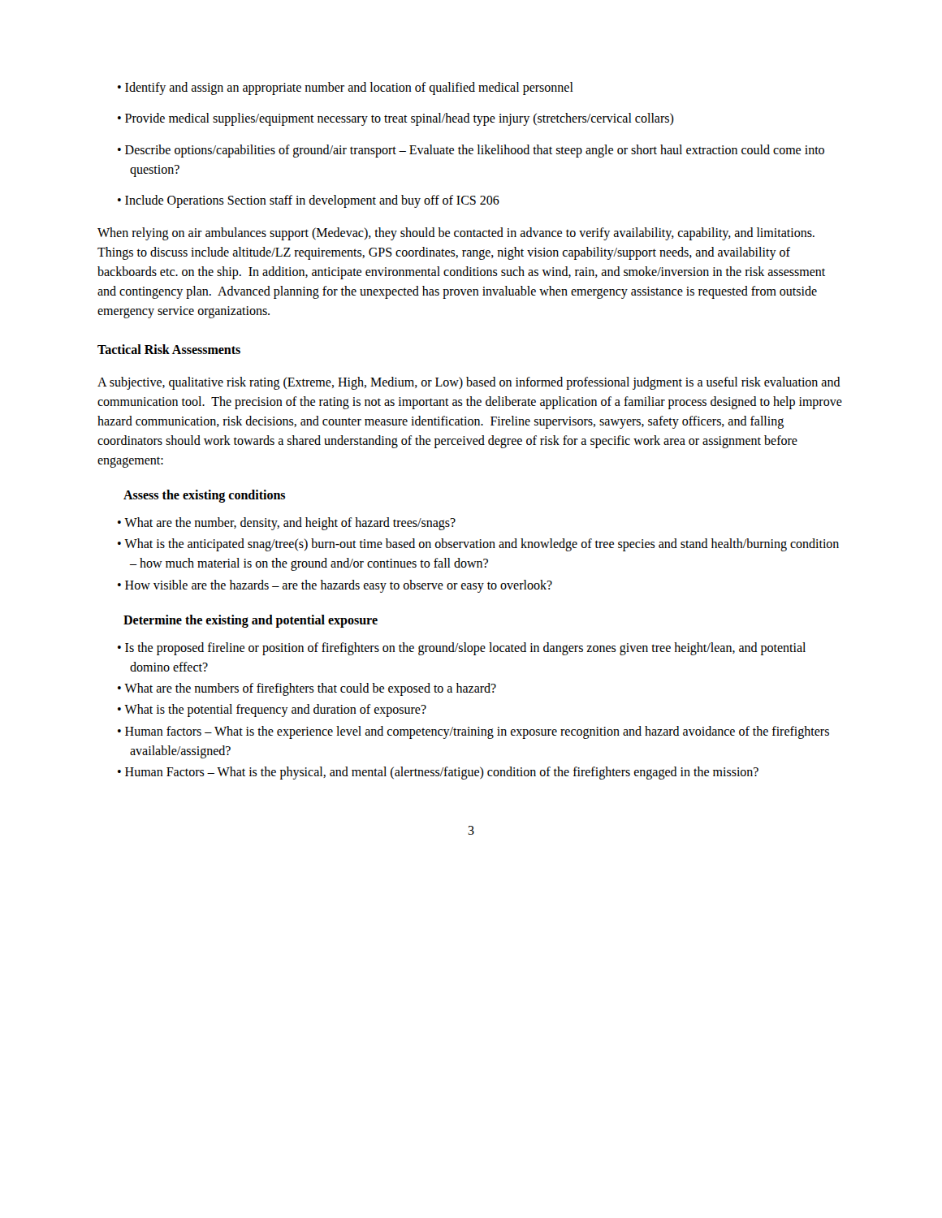Identify and assign an appropriate number and location of qualified medical personnel
Provide medical supplies/equipment necessary to treat spinal/head type injury (stretchers/cervical collars)
Describe options/capabilities of ground/air transport – Evaluate the likelihood that steep angle or short haul extraction could come into question?
Include Operations Section staff in development and buy off of ICS 206
When relying on air ambulances support (Medevac), they should be contacted in advance to verify availability, capability, and limitations. Things to discuss include altitude/LZ requirements, GPS coordinates, range, night vision capability/support needs, and availability of backboards etc. on the ship. In addition, anticipate environmental conditions such as wind, rain, and smoke/inversion in the risk assessment and contingency plan. Advanced planning for the unexpected has proven invaluable when emergency assistance is requested from outside emergency service organizations.
Tactical Risk Assessments
A subjective, qualitative risk rating (Extreme, High, Medium, or Low) based on informed professional judgment is a useful risk evaluation and communication tool. The precision of the rating is not as important as the deliberate application of a familiar process designed to help improve hazard communication, risk decisions, and counter measure identification. Fireline supervisors, sawyers, safety officers, and falling coordinators should work towards a shared understanding of the perceived degree of risk for a specific work area or assignment before engagement:
Assess the existing conditions
What are the number, density, and height of hazard trees/snags?
What is the anticipated snag/tree(s) burn-out time based on observation and knowledge of tree species and stand health/burning condition – how much material is on the ground and/or continues to fall down?
How visible are the hazards – are the hazards easy to observe or easy to overlook?
Determine the existing and potential exposure
Is the proposed fireline or position of firefighters on the ground/slope located in dangers zones given tree height/lean, and potential domino effect?
What are the numbers of firefighters that could be exposed to a hazard?
What is the potential frequency and duration of exposure?
Human factors – What is the experience level and competency/training in exposure recognition and hazard avoidance of the firefighters available/assigned?
Human Factors – What is the physical, and mental (alertness/fatigue) condition of the firefighters engaged in the mission?
3